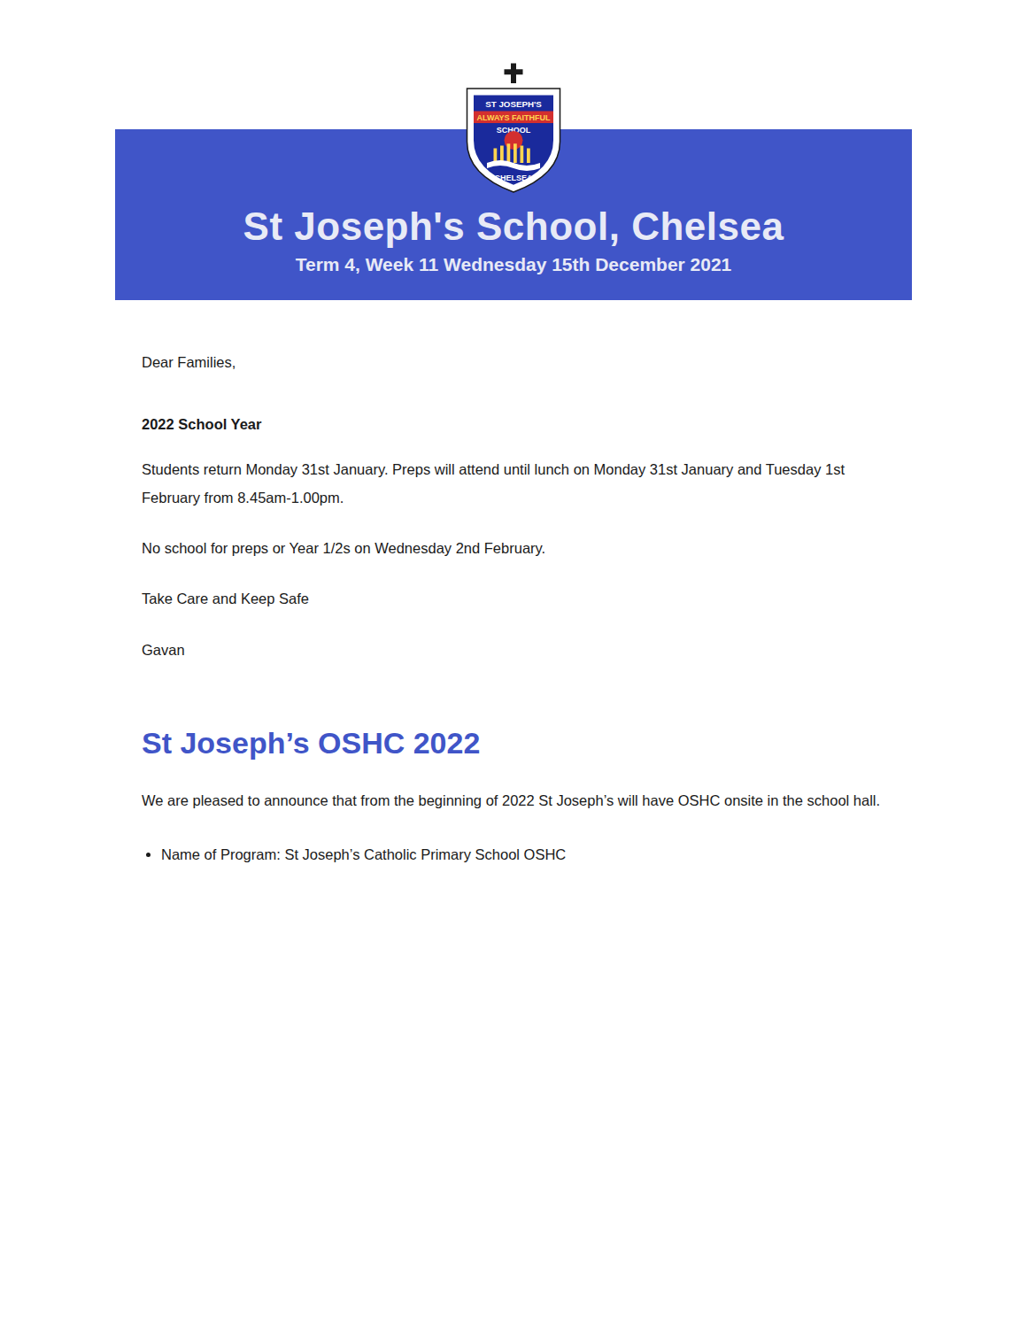ST JOSEPH'S ALWAYS FAITHFUL SCHOOL CHELSEA
St Joseph's School, Chelsea
Term 4, Week 11 Wednesday 15th December 2021
Dear Families,
2022 School Year
Students return Monday 31st January. Preps will attend until lunch on Monday 31st January and Tuesday 1st February from 8.45am-1.00pm.
No school for preps or Year 1/2s on Wednesday 2nd February.
Take Care and Keep Safe
Gavan
St Joseph’s OSHC 2022
We are pleased to announce that from the beginning of 2022 St Joseph’s will have OSHC onsite in the school hall.
Name of Program: St Joseph’s Catholic Primary School OSHC